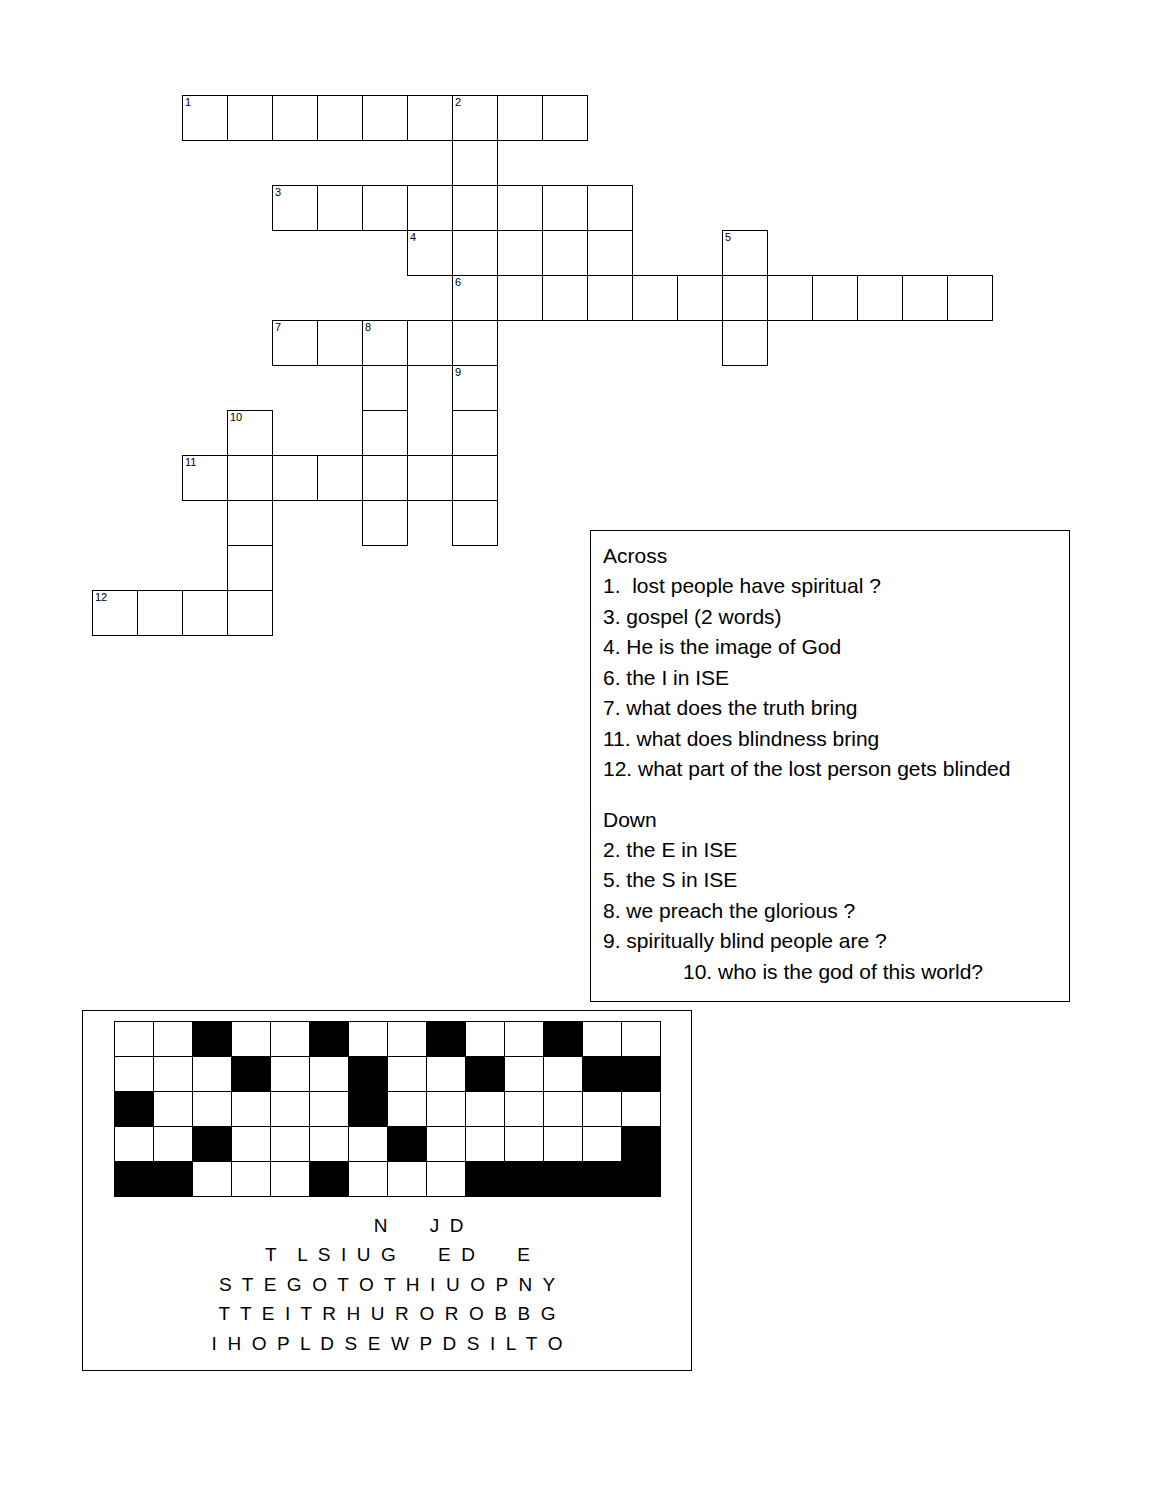| | | 1 | | | | | | 2 | | | | | | | | | | | |
| | | | | 3 | | | | | | | | | | | | | | | |
| | | | | | | | 4 | | | | | | | 5 | | | | | |
| | | | | | | | | 6 | | | | | | | | | | | |
| | | | | 7 | | 8 | | | | | | | | | | | | | |
| | | | | | | | | 9 | | | | | | | | | | | |
| | | | 10 | | | | | | | | | | | | | | | | |
| | | 11 | | | | | | | | | | | | | | | | | |
| 12 | | | | | | | | | | | | | | | | | | | |
Across
1. lost people have spiritual ?
3. gospel (2 words)
4. He is the image of God
6. the I in ISE
7. what does the truth bring
11. what does blindness bring
12. what part of the lost person gets blinded
Down
2. the E in ISE
5. the S in ISE
8. we preach the glorious ?
9. spiritually blind people are ?
10. who is the god of this world?
N J D T L S I U G E D E S T E G O T O T H I U O P N Y T T E I T R H U R O R O B B G I H O P L D S E W P D S I L T O